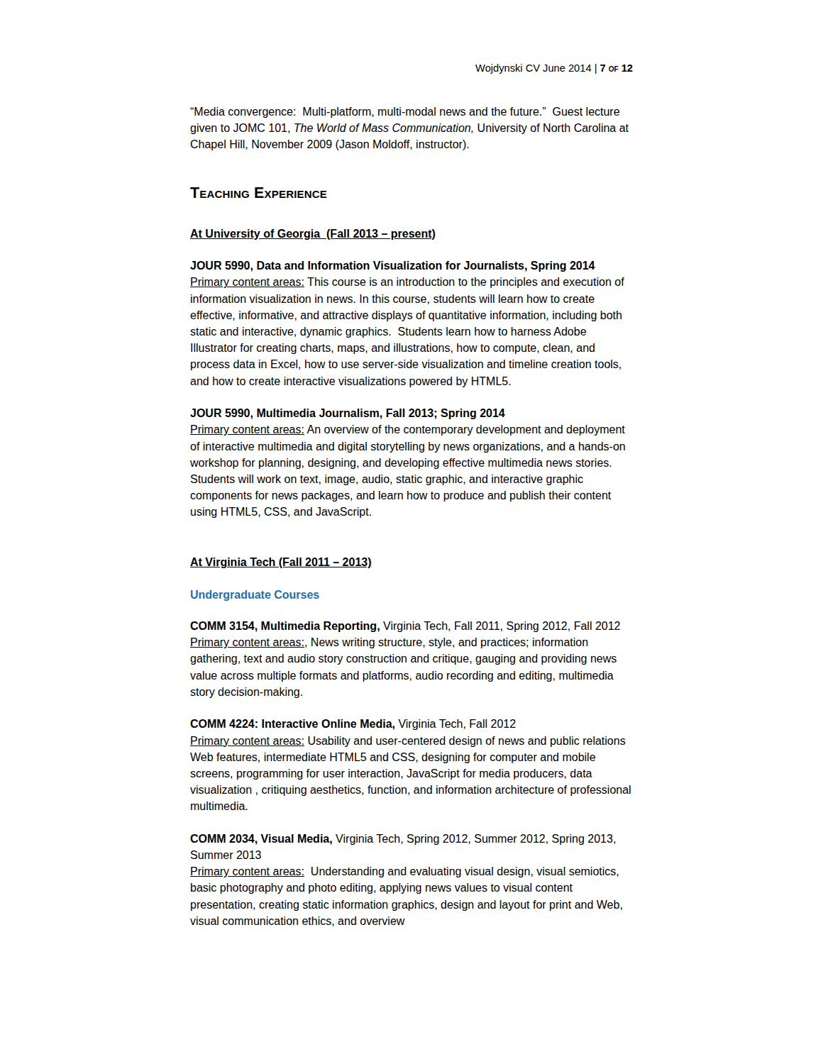Wojdynski CV June 2014 | 7 of 12
“Media convergence: Multi-platform, multi-modal news and the future.” Guest lecture given to JOMC 101, The World of Mass Communication, University of North Carolina at Chapel Hill, November 2009 (Jason Moldoff, instructor).
Teaching Experience
At University of Georgia (Fall 2013 – present)
JOUR 5990, Data and Information Visualization for Journalists, Spring 2014
Primary content areas: This course is an introduction to the principles and execution of information visualization in news. In this course, students will learn how to create effective, informative, and attractive displays of quantitative information, including both static and interactive, dynamic graphics. Students learn how to harness Adobe Illustrator for creating charts, maps, and illustrations, how to compute, clean, and process data in Excel, how to use server-side visualization and timeline creation tools, and how to create interactive visualizations powered by HTML5.
JOUR 5990, Multimedia Journalism, Fall 2013; Spring 2014
Primary content areas: An overview of the contemporary development and deployment of interactive multimedia and digital storytelling by news organizations, and a hands-on workshop for planning, designing, and developing effective multimedia news stories. Students will work on text, image, audio, static graphic, and interactive graphic components for news packages, and learn how to produce and publish their content using HTML5, CSS, and JavaScript.
At Virginia Tech (Fall 2011 – 2013)
Undergraduate Courses
COMM 3154, Multimedia Reporting, Virginia Tech, Fall 2011, Spring 2012, Fall 2012
Primary content areas:, News writing structure, style, and practices; information gathering, text and audio story construction and critique, gauging and providing news value across multiple formats and platforms, audio recording and editing, multimedia story decision-making.
COMM 4224: Interactive Online Media, Virginia Tech, Fall 2012
Primary content areas: Usability and user-centered design of news and public relations Web features, intermediate HTML5 and CSS, designing for computer and mobile screens, programming for user interaction, JavaScript for media producers, data visualization , critiquing aesthetics, function, and information architecture of professional multimedia.
COMM 2034, Visual Media, Virginia Tech, Spring 2012, Summer 2012, Spring 2013, Summer 2013
Primary content areas: Understanding and evaluating visual design, visual semiotics, basic photography and photo editing, applying news values to visual content presentation, creating static information graphics, design and layout for print and Web, visual communication ethics, and overview